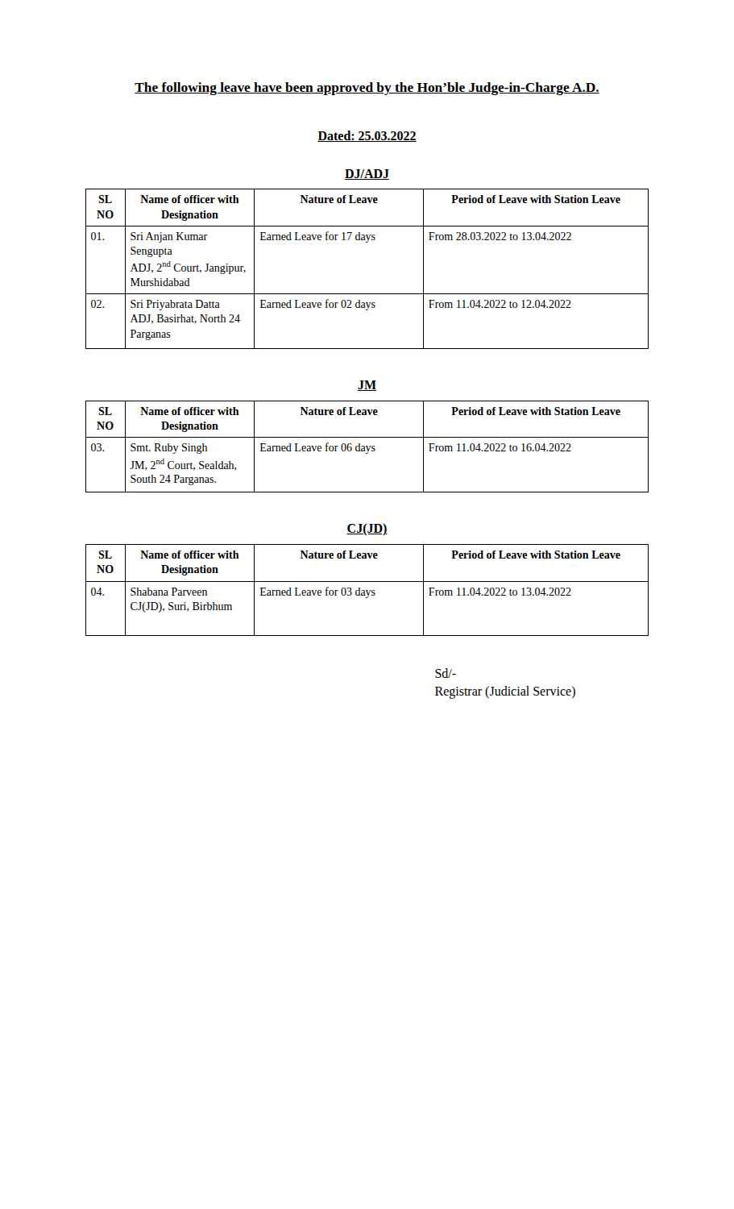The following leave have been approved by the Hon’ble Judge-in-Charge A.D.
Dated: 25.03.2022
DJ/ADJ
| SL NO | Name of officer with Designation | Nature of Leave | Period of Leave with Station Leave |
| --- | --- | --- | --- |
| 01. | Sri Anjan Kumar Sengupta ADJ, 2 nd Court, Jangipur, Murshidabad | Earned Leave for 17 days | From 28.03.2022 to 13.04.2022 |
| 02. | Sri Priyabrata Datta ADJ, Basirhat, North 24 Parganas | Earned Leave for 02 days | From 11.04.2022 to 12.04.2022 |
JM
| SL NO | Name of officer with Designation | Nature of Leave | Period of Leave with Station Leave |
| --- | --- | --- | --- |
| 03. | Smt. Ruby Singh JM, 2 nd Court, Sealdah, South 24 Parganas. | Earned Leave for 06 days | From 11.04.2022 to 16.04.2022 |
CJ(JD)
| SL NO | Name of officer with Designation | Nature of Leave | Period of Leave with Station Leave |
| --- | --- | --- | --- |
| 04. | Shabana Parveen CJ(JD), Suri, Birbhum | Earned Leave for 03 days | From 11.04.2022 to 13.04.2022 |
Sd/-
Registrar (Judicial Service)